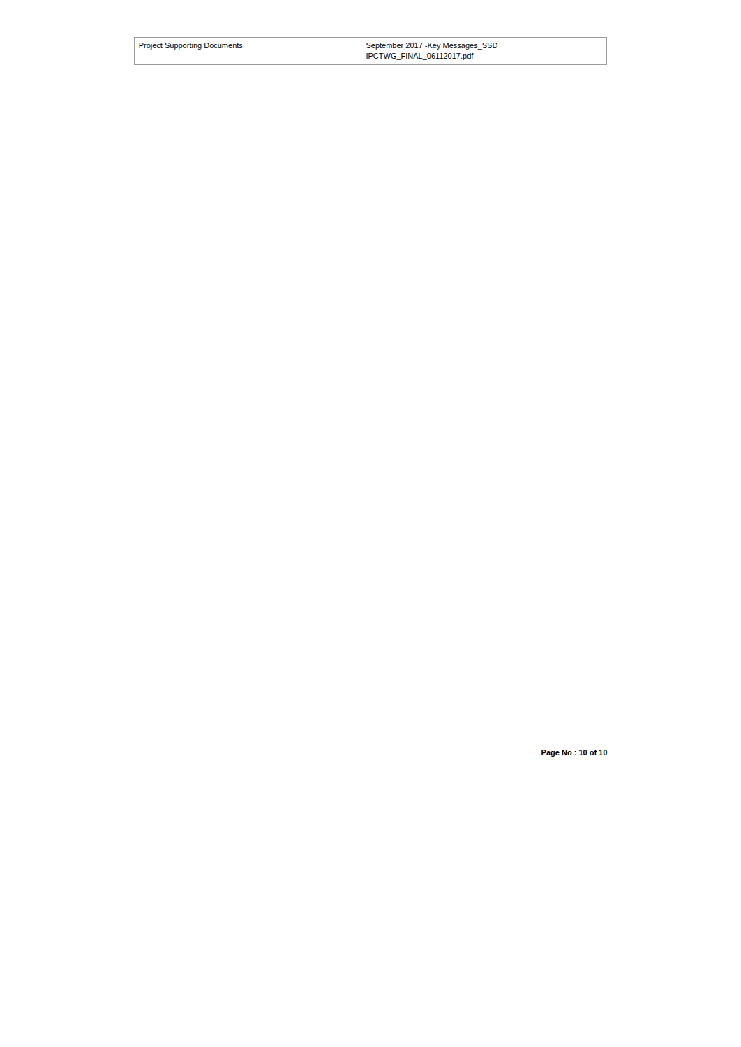| Project Supporting Documents | September 2017 -Key Messages_SSD IPCTWG_FINAL_06112017.pdf |
Page No : 10 of 10